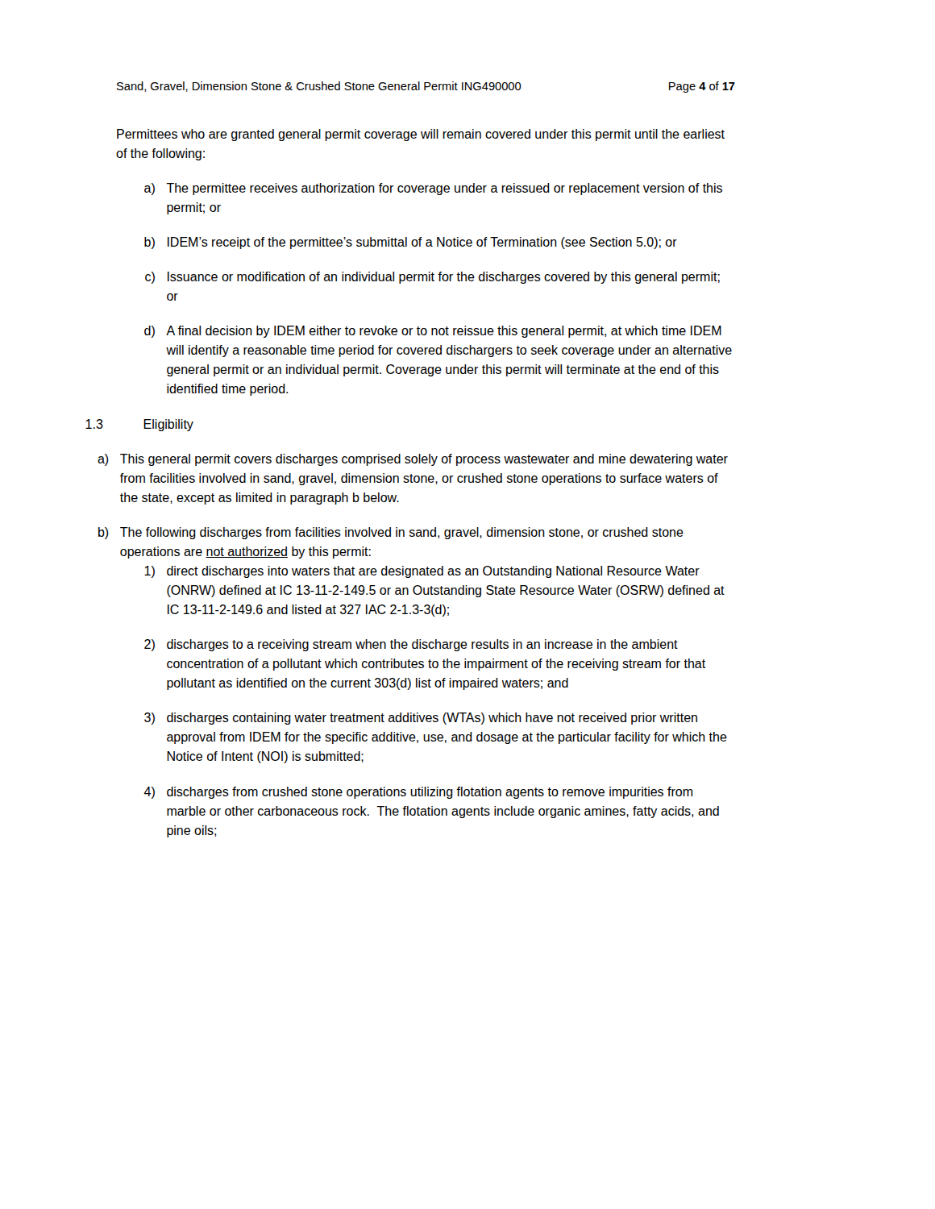Sand, Gravel, Dimension Stone & Crushed Stone General Permit ING490000
Page 4 of 17
Permittees who are granted general permit coverage will remain covered under this permit until the earliest of the following:
The permittee receives authorization for coverage under a reissued or replacement version of this permit; or
IDEM’s receipt of the permittee’s submittal of a Notice of Termination (see Section 5.0); or
Issuance or modification of an individual permit for the discharges covered by this general permit; or
A final decision by IDEM either to revoke or to not reissue this general permit, at which time IDEM will identify a reasonable time period for covered dischargers to seek coverage under an alternative general permit or an individual permit. Coverage under this permit will terminate at the end of this identified time period.
1.3
Eligibility
This general permit covers discharges comprised solely of process wastewater and mine dewatering water from facilities involved in sand, gravel, dimension stone, or crushed stone operations to surface waters of the state, except as limited in paragraph b below.
The following discharges from facilities involved in sand, gravel, dimension stone, or crushed stone operations are not authorized by this permit:
direct discharges into waters that are designated as an Outstanding National Resource Water (ONRW) defined at IC 13-11-2-149.5 or an Outstanding State Resource Water (OSRW) defined at IC 13-11-2-149.6 and listed at 327 IAC 2-1.3-3(d);
discharges to a receiving stream when the discharge results in an increase in the ambient concentration of a pollutant which contributes to the impairment of the receiving stream for that pollutant as identified on the current 303(d) list of impaired waters; and
discharges containing water treatment additives (WTAs) which have not received prior written approval from IDEM for the specific additive, use, and dosage at the particular facility for which the Notice of Intent (NOI) is submitted;
discharges from crushed stone operations utilizing flotation agents to remove impurities from marble or other carbonaceous rock. The flotation agents include organic amines, fatty acids, and pine oils;